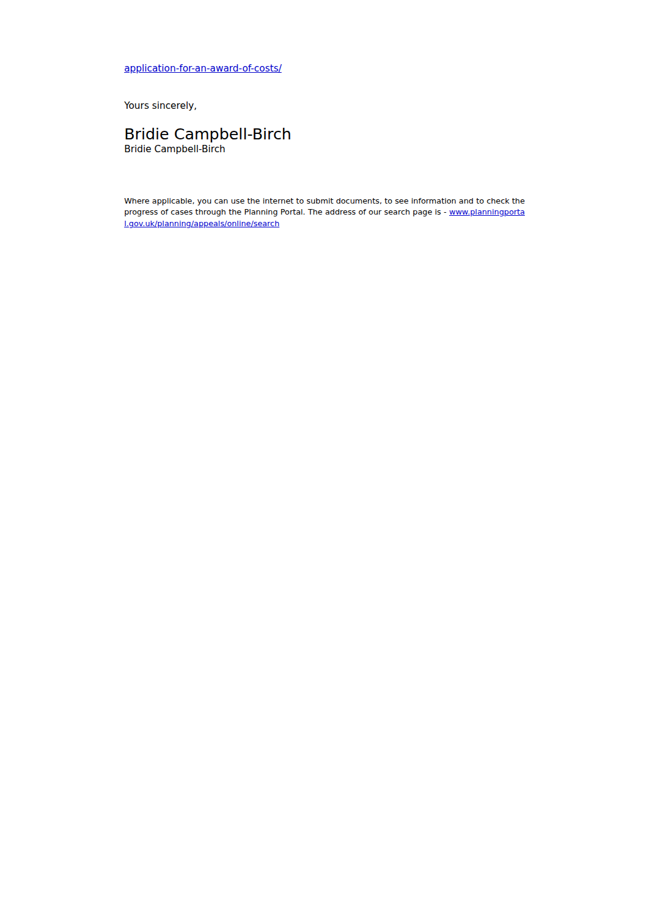application-for-an-award-of-costs/
Yours sincerely,
Bridie Campbell-Birch
Bridie Campbell-Birch
Where applicable, you can use the internet to submit documents, to see information and to check the progress of cases through the Planning Portal. The address of our search page is - www.planningportal.gov.uk/planning/appeals/online/search